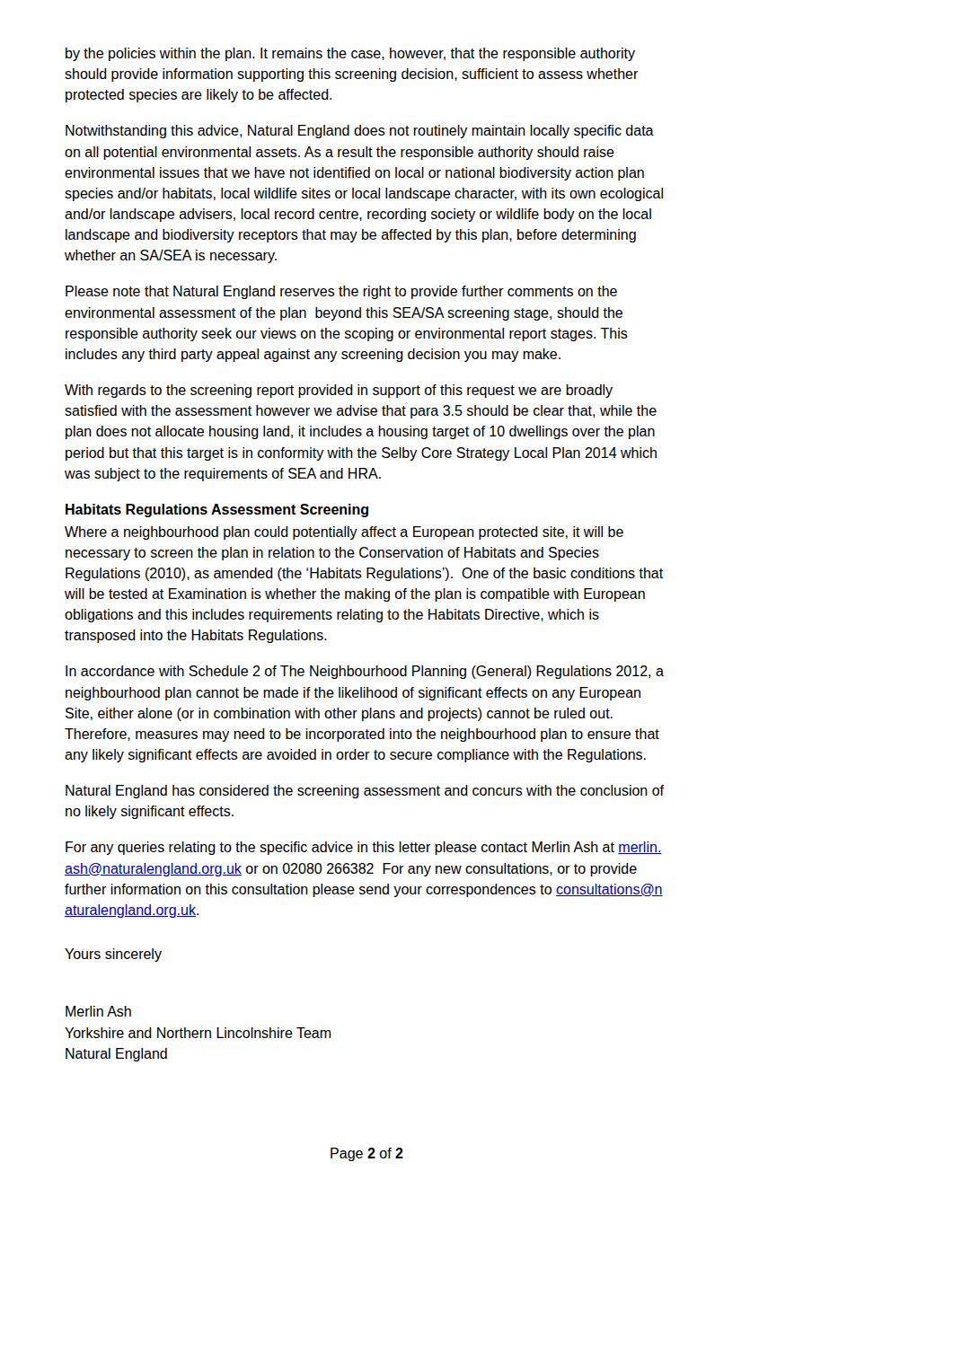by the policies within the plan. It remains the case, however, that the responsible authority should provide information supporting this screening decision, sufficient to assess whether protected species are likely to be affected.
Notwithstanding this advice, Natural England does not routinely maintain locally specific data on all potential environmental assets. As a result the responsible authority should raise environmental issues that we have not identified on local or national biodiversity action plan species and/or habitats, local wildlife sites or local landscape character, with its own ecological and/or landscape advisers, local record centre, recording society or wildlife body on the local landscape and biodiversity receptors that may be affected by this plan, before determining whether an SA/SEA is necessary.
Please note that Natural England reserves the right to provide further comments on the environmental assessment of the plan beyond this SEA/SA screening stage, should the responsible authority seek our views on the scoping or environmental report stages. This includes any third party appeal against any screening decision you may make.
With regards to the screening report provided in support of this request we are broadly satisfied with the assessment however we advise that para 3.5 should be clear that, while the plan does not allocate housing land, it includes a housing target of 10 dwellings over the plan period but that this target is in conformity with the Selby Core Strategy Local Plan 2014 which was subject to the requirements of SEA and HRA.
Habitats Regulations Assessment Screening
Where a neighbourhood plan could potentially affect a European protected site, it will be necessary to screen the plan in relation to the Conservation of Habitats and Species Regulations (2010), as amended (the ‘Habitats Regulations’). One of the basic conditions that will be tested at Examination is whether the making of the plan is compatible with European obligations and this includes requirements relating to the Habitats Directive, which is transposed into the Habitats Regulations.
In accordance with Schedule 2 of The Neighbourhood Planning (General) Regulations 2012, a neighbourhood plan cannot be made if the likelihood of significant effects on any European Site, either alone (or in combination with other plans and projects) cannot be ruled out. Therefore, measures may need to be incorporated into the neighbourhood plan to ensure that any likely significant effects are avoided in order to secure compliance with the Regulations.
Natural England has considered the screening assessment and concurs with the conclusion of no likely significant effects.
For any queries relating to the specific advice in this letter please contact Merlin Ash at merlin.ash@naturalengland.org.uk or on 02080 266382 For any new consultations, or to provide further information on this consultation please send your correspondences to consultations@naturalengland.org.uk.
Yours sincerely
Merlin Ash
Yorkshire and Northern Lincolnshire Team
Natural England
Page 2 of 2